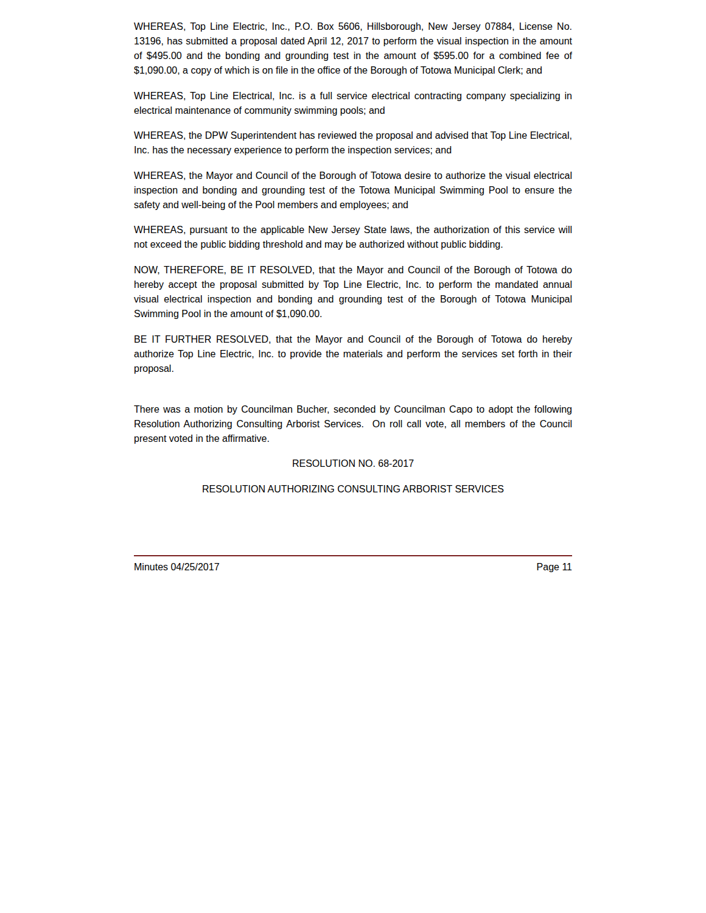WHEREAS, Top Line Electric, Inc., P.O. Box 5606, Hillsborough, New Jersey 07884, License No. 13196, has submitted a proposal dated April 12, 2017 to perform the visual inspection in the amount of $495.00 and the bonding and grounding test in the amount of $595.00 for a combined fee of $1,090.00, a copy of which is on file in the office of the Borough of Totowa Municipal Clerk; and
WHEREAS, Top Line Electrical, Inc. is a full service electrical contracting company specializing in electrical maintenance of community swimming pools; and
WHEREAS, the DPW Superintendent has reviewed the proposal and advised that Top Line Electrical, Inc. has the necessary experience to perform the inspection services; and
WHEREAS, the Mayor and Council of the Borough of Totowa desire to authorize the visual electrical inspection and bonding and grounding test of the Totowa Municipal Swimming Pool to ensure the safety and well-being of the Pool members and employees; and
WHEREAS, pursuant to the applicable New Jersey State laws, the authorization of this service will not exceed the public bidding threshold and may be authorized without public bidding.
NOW, THEREFORE, BE IT RESOLVED, that the Mayor and Council of the Borough of Totowa do hereby accept the proposal submitted by Top Line Electric, Inc. to perform the mandated annual visual electrical inspection and bonding and grounding test of the Borough of Totowa Municipal Swimming Pool in the amount of $1,090.00.
BE IT FURTHER RESOLVED, that the Mayor and Council of the Borough of Totowa do hereby authorize Top Line Electric, Inc. to provide the materials and perform the services set forth in their proposal.
There was a motion by Councilman Bucher, seconded by Councilman Capo to adopt the following Resolution Authorizing Consulting Arborist Services. On roll call vote, all members of the Council present voted in the affirmative.
RESOLUTION NO. 68-2017
RESOLUTION AUTHORIZING CONSULTING ARBORIST SERVICES
Minutes 04/25/2017 Page 11